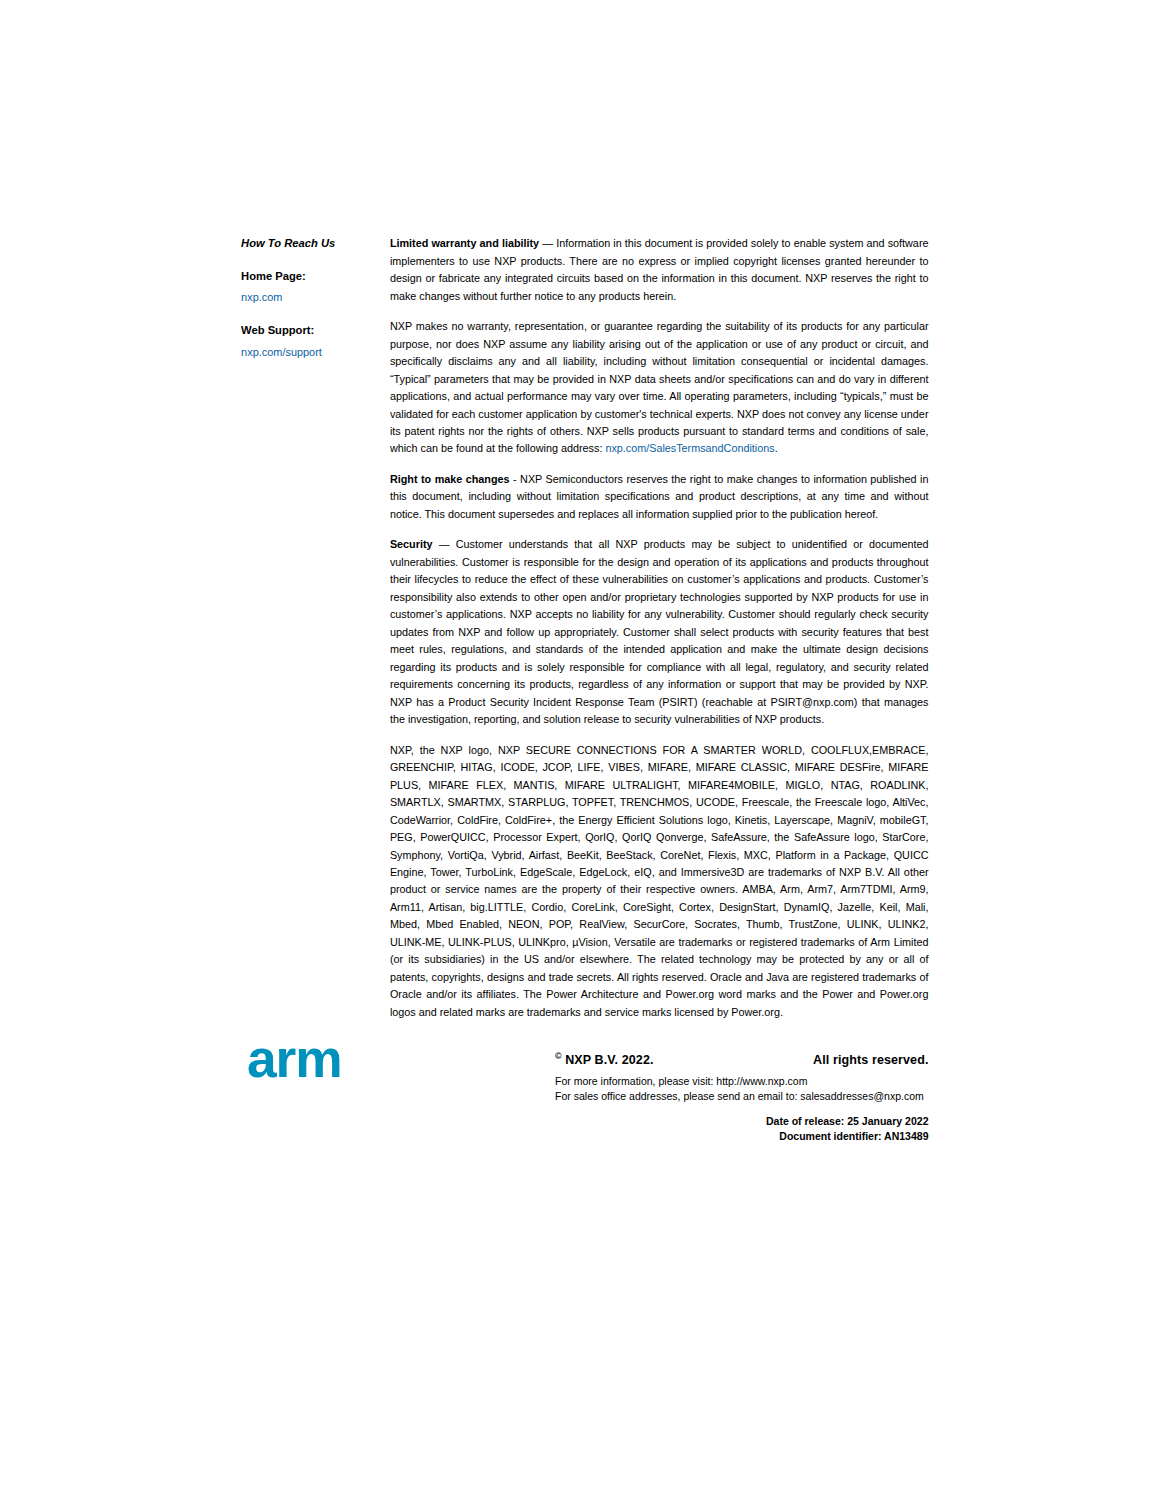How To Reach Us
Home Page:
nxp.com
Web Support:
nxp.com/support
Limited warranty and liability — Information in this document is provided solely to enable system and software implementers to use NXP products. There are no express or implied copyright licenses granted hereunder to design or fabricate any integrated circuits based on the information in this document. NXP reserves the right to make changes without further notice to any products herein.
NXP makes no warranty, representation, or guarantee regarding the suitability of its products for any particular purpose, nor does NXP assume any liability arising out of the application or use of any product or circuit, and specifically disclaims any and all liability, including without limitation consequential or incidental damages. “Typical” parameters that may be provided in NXP data sheets and/or specifications can and do vary in different applications, and actual performance may vary over time. All operating parameters, including “typicals,” must be validated for each customer application by customer's technical experts. NXP does not convey any license under its patent rights nor the rights of others. NXP sells products pursuant to standard terms and conditions of sale, which can be found at the following address: nxp.com/SalesTermsandConditions.
Right to make changes - NXP Semiconductors reserves the right to make changes to information published in this document, including without limitation specifications and product descriptions, at any time and without notice. This document supersedes and replaces all information supplied prior to the publication hereof.
Security — Customer understands that all NXP products may be subject to unidentified or documented vulnerabilities. Customer is responsible for the design and operation of its applications and products throughout their lifecycles to reduce the effect of these vulnerabilities on customer’s applications and products. Customer’s responsibility also extends to other open and/or proprietary technologies supported by NXP products for use in customer’s applications. NXP accepts no liability for any vulnerability. Customer should regularly check security updates from NXP and follow up appropriately. Customer shall select products with security features that best meet rules, regulations, and standards of the intended application and make the ultimate design decisions regarding its products and is solely responsible for compliance with all legal, regulatory, and security related requirements concerning its products, regardless of any information or support that may be provided by NXP. NXP has a Product Security Incident Response Team (PSIRT) (reachable at PSIRT@nxp.com) that manages the investigation, reporting, and solution release to security vulnerabilities of NXP products.
NXP, the NXP logo, NXP SECURE CONNECTIONS FOR A SMARTER WORLD, COOLFLUX,EMBRACE, GREENCHIP, HITAG, ICODE, JCOP, LIFE, VIBES, MIFARE, MIFARE CLASSIC, MIFARE DESFire, MIFARE PLUS, MIFARE FLEX, MANTIS, MIFARE ULTRALIGHT, MIFARE4MOBILE, MIGLO, NTAG, ROADLINK, SMARTLX, SMARTMX, STARPLUG, TOPFET, TRENCHMOS, UCODE, Freescale, the Freescale logo, AltiVec, CodeWarrior, ColdFire, ColdFire+, the Energy Efficient Solutions logo, Kinetis, Layerscape, MagniV, mobileGT, PEG, PowerQUICC, Processor Expert, QorIQ, QorIQ Qonverge, SafeAssure, the SafeAssure logo, StarCore, Symphony, VortiQa, Vybrid, Airfast, BeeKit, BeeStack, CoreNet, Flexis, MXC, Platform in a Package, QUICC Engine, Tower, TurboLink, EdgeScale, EdgeLock, eIQ, and Immersive3D are trademarks of NXP B.V. All other product or service names are the property of their respective owners. AMBA, Arm, Arm7, Arm7TDMI, Arm9, Arm11, Artisan, big.LITTLE, Cordio, CoreLink, CoreSight, Cortex, DesignStart, DynamIQ, Jazelle, Keil, Mali, Mbed, Mbed Enabled, NEON, POP, RealView, SecurCore, Socrates, Thumb, TrustZone, ULINK, ULINK2, ULINK-ME, ULINK-PLUS, ULINKpro, µVision, Versatile are trademarks or registered trademarks of Arm Limited (or its subsidiaries) in the US and/or elsewhere. The related technology may be protected by any or all of patents, copyrights, designs and trade secrets. All rights reserved. Oracle and Java are registered trademarks of Oracle and/or its affiliates. The Power Architecture and Power.org word marks and the Power and Power.org logos and related marks are trademarks and service marks licensed by Power.org.
© NXP B.V. 2022. All rights reserved.
For more information, please visit: http://www.nxp.com
For sales office addresses, please send an email to: salesaddresses@nxp.com
Date of release: 25 January 2022
Document identifier: AN13489
arm